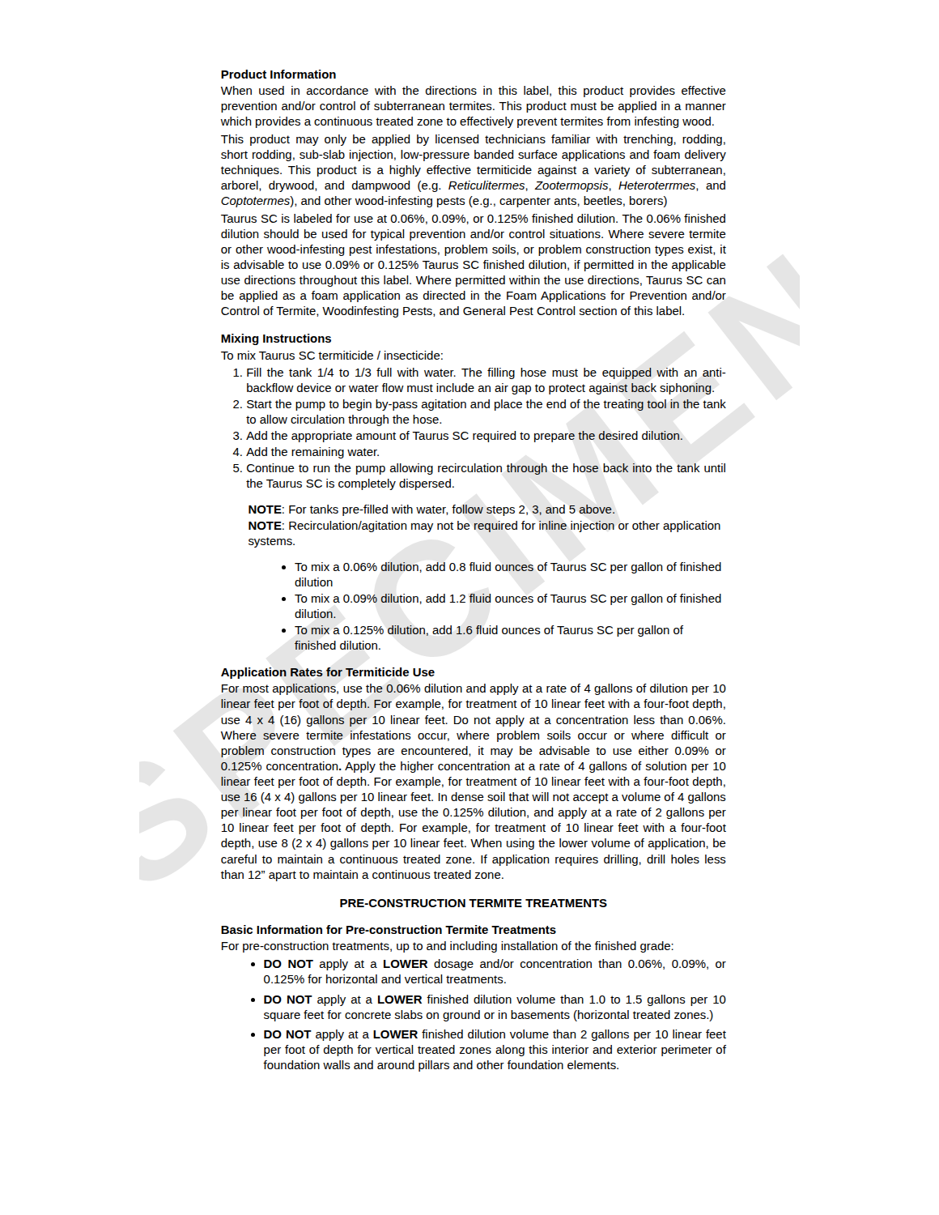SPECIMEN
Product Information
When used in accordance with the directions in this label, this product provides effective prevention and/or control of subterranean termites. This product must be applied in a manner which provides a continuous treated zone to effectively prevent termites from infesting wood.
This product may only be applied by licensed technicians familiar with trenching, rodding, short rodding, sub-slab injection, low-pressure banded surface applications and foam delivery techniques. This product is a highly effective termiticide against a variety of subterranean, arborel, drywood, and dampwood (e.g. Reticulitermes, Zootermopsis, Heteroterrmes, and Coptotermes), and other wood-infesting pests (e.g., carpenter ants, beetles, borers)
Taurus SC is labeled for use at 0.06%, 0.09%, or 0.125% finished dilution. The 0.06% finished dilution should be used for typical prevention and/or control situations. Where severe termite or other wood-infesting pest infestations, problem soils, or problem construction types exist, it is advisable to use 0.09% or 0.125% Taurus SC finished dilution, if permitted in the applicable use directions throughout this label. Where permitted within the use directions, Taurus SC can be applied as a foam application as directed in the Foam Applications for Prevention and/or Control of Termite, Woodinfesting Pests, and General Pest Control section of this label.
Mixing Instructions
To mix Taurus SC termiticide / insecticide:
Fill the tank 1/4 to 1/3 full with water. The filling hose must be equipped with an anti-backflow device or water flow must include an air gap to protect against back siphoning.
Start the pump to begin by-pass agitation and place the end of the treating tool in the tank to allow circulation through the hose.
Add the appropriate amount of Taurus SC required to prepare the desired dilution.
Add the remaining water.
Continue to run the pump allowing recirculation through the hose back into the tank until the Taurus SC is completely dispersed.
NOTE: For tanks pre-filled with water, follow steps 2, 3, and 5 above.
NOTE: Recirculation/agitation may not be required for inline injection or other application systems.
To mix a 0.06% dilution, add 0.8 fluid ounces of Taurus SC per gallon of finished dilution
To mix a 0.09% dilution, add 1.2 fluid ounces of Taurus SC per gallon of finished dilution.
To mix a 0.125% dilution, add 1.6 fluid ounces of Taurus SC per gallon of finished dilution.
Application Rates for Termiticide Use
For most applications, use the 0.06% dilution and apply at a rate of 4 gallons of dilution per 10 linear feet per foot of depth. For example, for treatment of 10 linear feet with a four-foot depth, use 4 x 4 (16) gallons per 10 linear feet. Do not apply at a concentration less than 0.06%. Where severe termite infestations occur, where problem soils occur or where difficult or problem construction types are encountered, it may be advisable to use either 0.09% or 0.125% concentration. Apply the higher concentration at a rate of 4 gallons of solution per 10 linear feet per foot of depth. For example, for treatment of 10 linear feet with a four-foot depth, use 16 (4 x 4) gallons per 10 linear feet. In dense soil that will not accept a volume of 4 gallons per linear foot per foot of depth, use the 0.125% dilution, and apply at a rate of 2 gallons per 10 linear feet per foot of depth. For example, for treatment of 10 linear feet with a four-foot depth, use 8 (2 x 4) gallons per 10 linear feet. When using the lower volume of application, be careful to maintain a continuous treated zone. If application requires drilling, drill holes less than 12” apart to maintain a continuous treated zone.
PRE-CONSTRUCTION TERMITE TREATMENTS
Basic Information for Pre-construction Termite Treatments
For pre-construction treatments, up to and including installation of the finished grade:
DO NOT apply at a LOWER dosage and/or concentration than 0.06%, 0.09%, or 0.125% for horizontal and vertical treatments.
DO NOT apply at a LOWER finished dilution volume than 1.0 to 1.5 gallons per 10 square feet for concrete slabs on ground or in basements (horizontal treated zones.)
DO NOT apply at a LOWER finished dilution volume than 2 gallons per 10 linear feet per foot of depth for vertical treated zones along this interior and exterior perimeter of foundation walls and around pillars and other foundation elements.